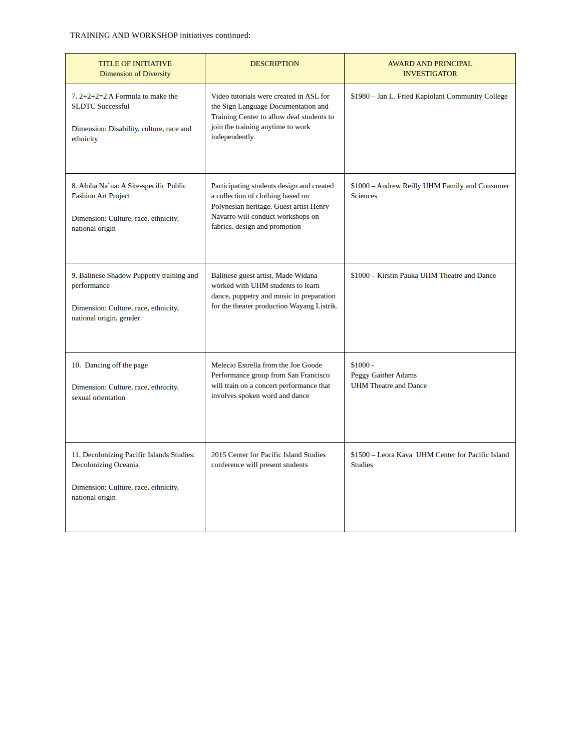TRAINING AND WORKSHOP initiatives continued:
| TITLE OF INITIATIVE Dimension of Diversity | DESCRIPTION | AWARD AND PRINCIPAL INVESTIGATOR |
| --- | --- | --- |
| 7. 2+2+2=2 A Formula to make the SLDTC Successful Dimension: Disability, culture, race and ethnicity | Video tutorials were created in ASL for the Sign Language Documentation and Training Center to allow deaf students to join the training anytime to work independently. | $1980 – Jan L. Fried Kapiolani Community College |
| 8. Aloha Na`ua: A Site-specific Public Fashion Art Project Dimension: Culture, race, ethnicity, national origin | Participating students design and created a collection of clothing based on Polynesian heritage. Guest artist Henry Navarro will conduct workshops on fabrics, design and promotion | $1000 – Andrew Reilly UHM Family and Consumer Sciences |
| 9. Balinese Shadow Puppetry training and performance Dimension: Culture, race, ethnicity, national origin, gender | Balinese guest artist, Made Widana worked with UHM students to learn dance, puppetry and music in preparation for the theater production Wayang Listrik. | $1000 – Kirstin Pauka UHM Theatre and Dance |
| 10. Dancing off the page Dimension: Culture, race, ethnicity, sexual orientation | Melecio Estrella from the Joe Goode Performance group from San Francisco will train on a concert performance that involves spoken word and dance | $1000 - Peggy Gaither Adams UHM Theatre and Dance |
| 11. Decolonizing Pacific Islands Studies: Decolonizing Oceania Dimension: Culture, race, ethnicity, national origin | 2015 Center for Pacific Island Studies conference will present students | $1500 – Leora Kava UHM Center for Pacific Island Studies |